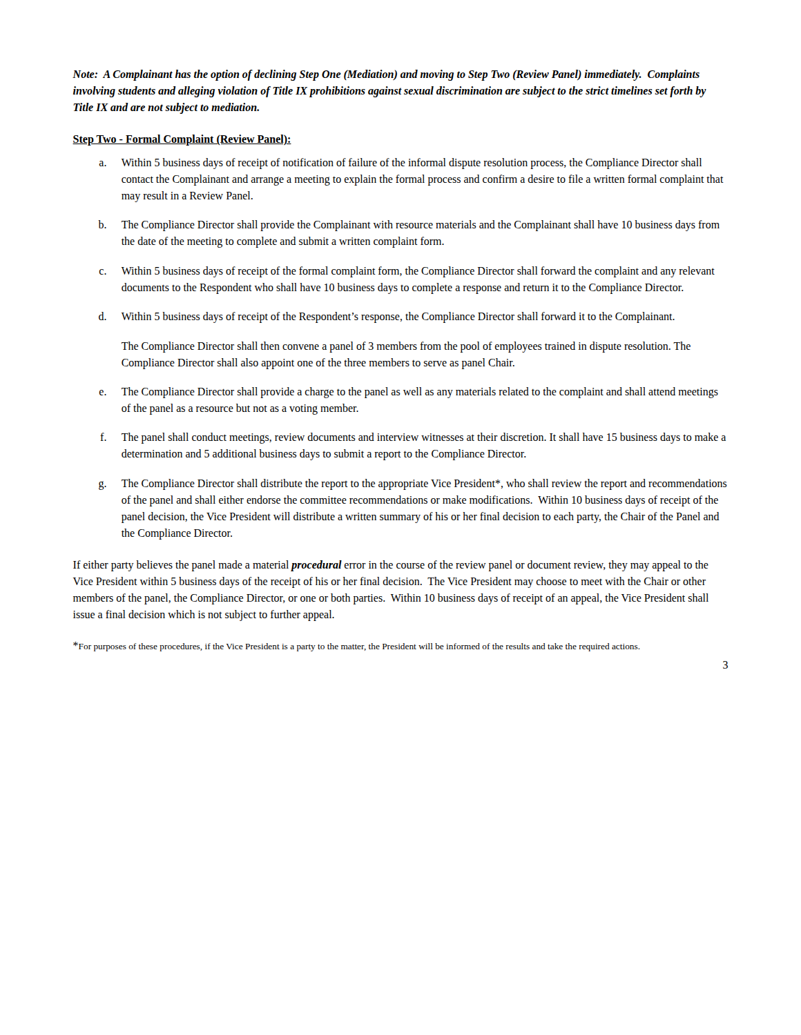Note: A Complainant has the option of declining Step One (Mediation) and moving to Step Two (Review Panel) immediately. Complaints involving students and alleging violation of Title IX prohibitions against sexual discrimination are subject to the strict timelines set forth by Title IX and are not subject to mediation.
Step Two - Formal Complaint (Review Panel):
Within 5 business days of receipt of notification of failure of the informal dispute resolution process, the Compliance Director shall contact the Complainant and arrange a meeting to explain the formal process and confirm a desire to file a written formal complaint that may result in a Review Panel.
The Compliance Director shall provide the Complainant with resource materials and the Complainant shall have 10 business days from the date of the meeting to complete and submit a written complaint form.
Within 5 business days of receipt of the formal complaint form, the Compliance Director shall forward the complaint and any relevant documents to the Respondent who shall have 10 business days to complete a response and return it to the Compliance Director.
Within 5 business days of receipt of the Respondent’s response, the Compliance Director shall forward it to the Complainant.
The Compliance Director shall then convene a panel of 3 members from the pool of employees trained in dispute resolution. The Compliance Director shall also appoint one of the three members to serve as panel Chair.
The Compliance Director shall provide a charge to the panel as well as any materials related to the complaint and shall attend meetings of the panel as a resource but not as a voting member.
The panel shall conduct meetings, review documents and interview witnesses at their discretion. It shall have 15 business days to make a determination and 5 additional business days to submit a report to the Compliance Director.
The Compliance Director shall distribute the report to the appropriate Vice President*, who shall review the report and recommendations of the panel and shall either endorse the committee recommendations or make modifications. Within 10 business days of receipt of the panel decision, the Vice President will distribute a written summary of his or her final decision to each party, the Chair of the Panel and the Compliance Director.
If either party believes the panel made a material procedural error in the course of the review panel or document review, they may appeal to the Vice President within 5 business days of the receipt of his or her final decision. The Vice President may choose to meet with the Chair or other members of the panel, the Compliance Director, or one or both parties. Within 10 business days of receipt of an appeal, the Vice President shall issue a final decision which is not subject to further appeal.
*For purposes of these procedures, if the Vice President is a party to the matter, the President will be informed of the results and take the required actions.
3